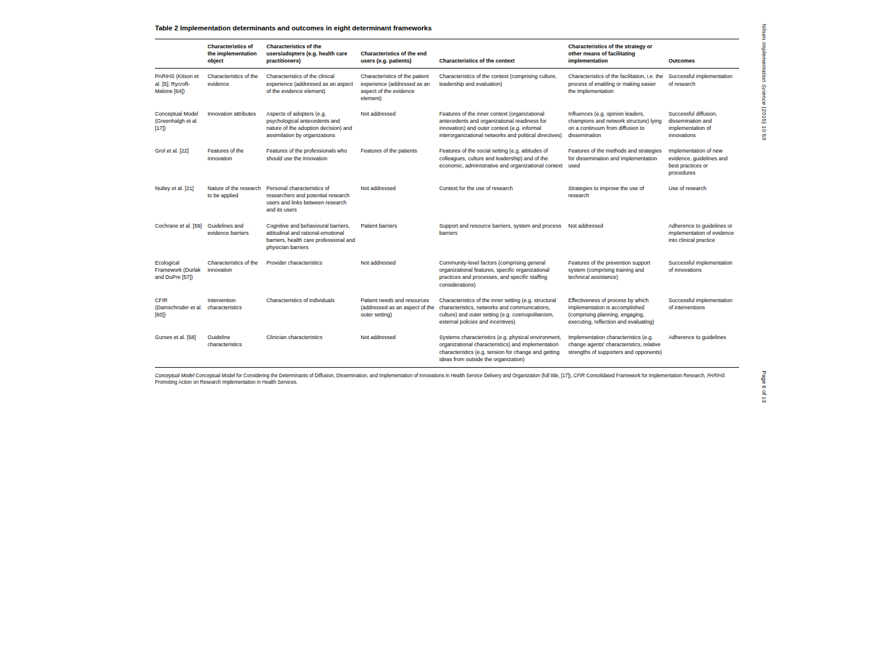Nilsen Implementation Science (2015) 10:53
Page 6 of 13
Table 2 Implementation determinants and outcomes in eight determinant frameworks
| | Characteristics of the implementation object | Characteristics of the users/adopters (e.g. health care practitioners) | Characteristics of the end users (e.g. patients) | Characteristics of the context | Characteristics of the strategy or other means of facilitating implementation | Outcomes |
| --- | --- | --- | --- | --- | --- | --- |
| PARIHS (Kitson et al. [5]; Rycroft-Malone [64]) | Characteristics of the evidence | Characteristics of the clinical experience (addressed as an aspect of the evidence element) | Characteristics of the patient experience (addressed as an aspect of the evidence element) | Characteristics of the context (comprising culture, leadership and evaluation) | Characteristics of the facilitation, i.e. the process of enabling or making easier the implementation | Successful implementation of research |
| Conceptual Model (Greenhalgh et al. [17]) | Innovation attributes | Aspects of adopters (e.g. psychological antecedents and nature of the adoption decision) and assimilation by organizations | Not addressed | Features of the inner context (organizational antecedents and organizational readiness for innovation) and outer context (e.g. informal interorganizational networks and political directives) | Influences (e.g. opinion leaders, champions and network structure) lying on a continuum from diffusion to dissemination | Successful diffusion, dissemination and implementation of innovations |
| Grol et al. [22] | Features of the innovation | Features of the professionals who should use the innovation | Features of the patients | Features of the social setting (e.g. attitudes of colleagues, culture and leadership) and of the economic, administrative and organizational context | Features of the methods and strategies for dissemination and implementation used | Implementation of new evidence, guidelines and best practices or procedures |
| Nutley et al. [21] | Nature of the research to be applied | Personal characteristics of researchers and potential research users and links between research and its users | Not addressed | Context for the use of research | Strategies to improve the use of research | Use of research |
| Cochrane et al. [59] | Guidelines and evidence barriers | Cognitive and behavioural barriers, attitudinal and rational-emotional barriers, health care professional and physician barriers | Patient barriers | Support and resource barriers, system and process barriers | Not addressed | Adherence to guidelines or implementation of evidence into clinical practice |
| Ecological Framework (Durlak and DuPre [57]) | Characteristics of the innovation | Provider characteristics | Not addressed | Community-level factors (comprising general organizational features, specific organizational practices and processes, and specific staffing considerations) | Features of the prevention support system (comprising training and technical assistance) | Successful implementation of innovations |
| CFIR (Damschroder et al. [60]) | Intervention characteristics | Characteristics of individuals | Patient needs and resources (addressed as an aspect of the outer setting) | Characteristics of the inner setting (e.g. structural characteristics, networks and communications, culture) and outer setting (e.g. cosmopolitanism, external policies and incentives) | Effectiveness of process by which implementation is accomplished (comprising planning, engaging, executing, reflection and evaluating) | Successful implementation of interventions |
| Gurses et al. [58] | Guideline characteristics | Clinician characteristics | Not addressed | Systems characteristics (e.g. physical environment, organizational characteristics) and implementation characteristics (e.g. tension for change and getting ideas from outside the organization) | Implementation characteristics (e.g. change agents' characteristics, relative strengths of supporters and opponents) | Adherence to guidelines |
Conceptual Model Conceptual Model for Considering the Determinants of Diffusion, Dissemination, and Implementation of Innovations in Health Service Delivery and Organization (full title, [17]), CFIR Consolidated Framework for Implementation Research, PARIHS Promoting Action on Research Implementation in Health Services.